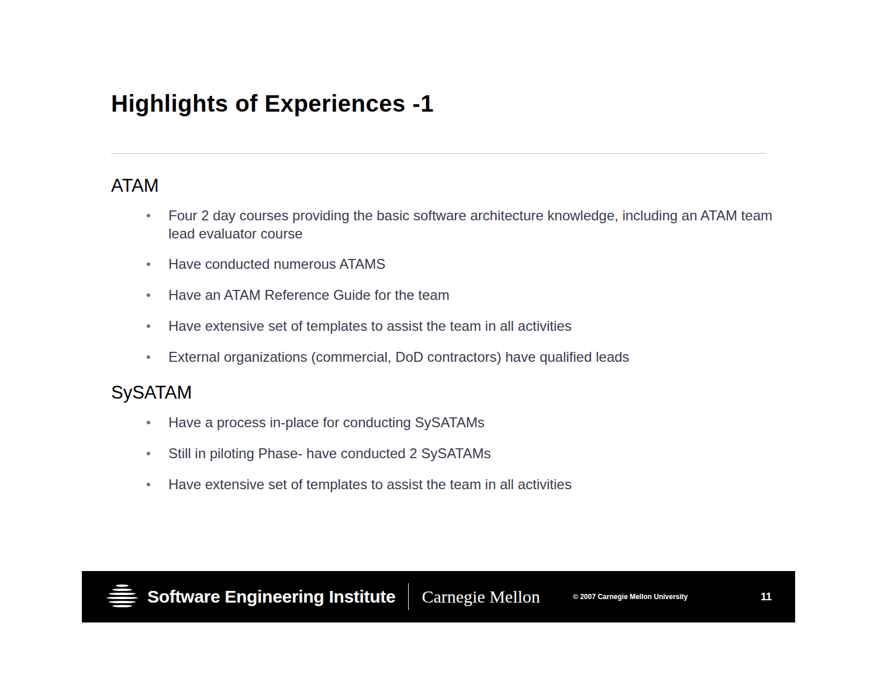Highlights of Experiences -1
ATAM
Four 2 day courses providing the basic software architecture knowledge, including an ATAM team lead evaluator course
Have conducted numerous ATAMS
Have an ATAM Reference Guide for the team
Have extensive set of templates to assist the team in all activities
External organizations (commercial, DoD contractors) have qualified leads
SySATAM
Have a process in-place for conducting SySATAMs
Still in piloting Phase- have conducted 2 SySATAMs
Have extensive set of templates to assist the team in all activities
Software Engineering Institute
Carnegie Mellon
© 2007 Carnegie Mellon University
11